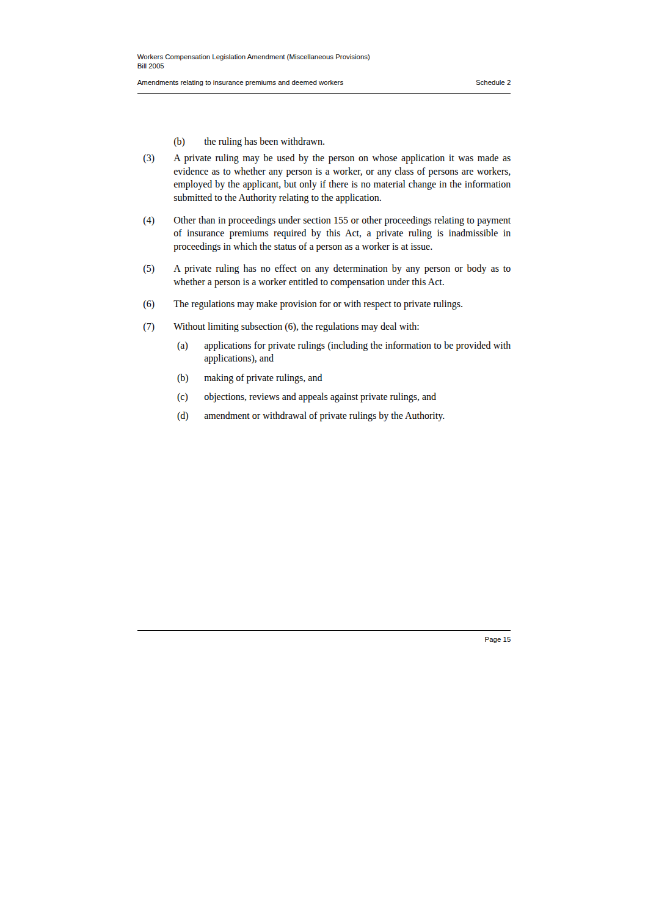Workers Compensation Legislation Amendment (Miscellaneous Provisions)
Bill 2005
Amendments relating to insurance premiums and deemed workers Schedule 2
(b) the ruling has been withdrawn.
(3) A private ruling may be used by the person on whose application it was made as evidence as to whether any person is a worker, or any class of persons are workers, employed by the applicant, but only if there is no material change in the information submitted to the Authority relating to the application.
(4) Other than in proceedings under section 155 or other proceedings relating to payment of insurance premiums required by this Act, a private ruling is inadmissible in proceedings in which the status of a person as a worker is at issue.
(5) A private ruling has no effect on any determination by any person or body as to whether a person is a worker entitled to compensation under this Act.
(6) The regulations may make provision for or with respect to private rulings.
(7) Without limiting subsection (6), the regulations may deal with:
(a) applications for private rulings (including the information to be provided with applications), and
(b) making of private rulings, and
(c) objections, reviews and appeals against private rulings, and
(d) amendment or withdrawal of private rulings by the Authority.
Page 15